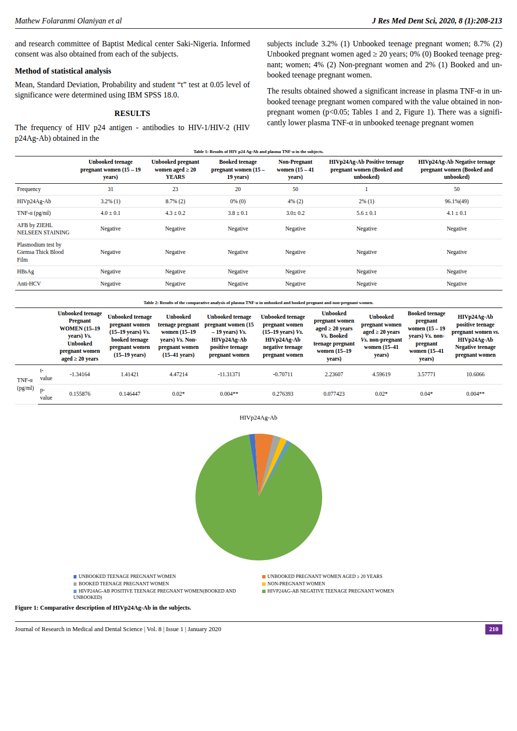Mathew Folaranmi Olaniyan et al
J Res Med Dent Sci, 2020, 8 (1):208-213
and research committee of Baptist Medical center Saki-Nigeria. Informed consent was also obtained from each of the subjects.
Method of statistical analysis
Mean, Standard Deviation, Probability and student “t” test at 0.05 level of significance were determined using IBM SPSS 18.0.
RESULTS
The frequency of HIV p24 antigen - antibodies to HIV-1/HIV-2 (HIV p24Ag-Ab) obtained in the
subjects include 3.2% (1) Unbooked teenage pregnant women; 8.7% (2) Unbooked pregnant women aged ≥ 20 years; 0% (0) Booked teenage pregnant; women; 4% (2) Non-pregnant women and 2% (1) Booked and unbooked teenage pregnant women.
The results obtained showed a significant increase in plasma TNF-α in unbooked teenage pregnant women compared with the value obtained in non-pregnant women (p<0.05; Tables 1 and 2, Figure 1). There was a significantly lower plasma TNF-α in unbooked teenage pregnant women
Table 1: Results of HIV p24 Ag-Ab and plasma TNF-α in the subjects.
| | Unbooked teenage pregnant women (15 – 19 years) | Unbooked pregnant women aged ≥ 20 YEARS | Booked teenage pregnant women (15 – 19 years) | Non-Pregnant women (15 – 41 years) | HIVp24Ag-Ab Positive teenage pregnant women (Booked and unbooked) | HIVp24Ag-Ab Negative teenage pregnant women (Booked and unbooked) |
| --- | --- | --- | --- | --- | --- | --- |
| Frequency | 31 | 23 | 20 | 50 | 1 | 50 |
| HIVp24Ag-Ab | 3.2% (1) | 8.7% (2) | 0% (0) | 4% (2) | 2% (1) | 96.1%(49) |
| TNF-α (pg/ml) | 4.0 ± 0.1 | 4.3 ± 0.2 | 3.8 ± 0.1 | 3.0± 0.2 | 5.6 ± 0.1 | 4.1 ± 0.1 |
| AFB by ZIEHL NELSEEN STAINING | Negative | Negative | Negative | Negative | Negative | Negative |
| Plasmodium test by Giemsa Thick Blood Film | Negative | Negative | Negative | Negative | Negative | Negative |
| HBsAg | Negative | Negative | Negative | Negative | Negative | Negative |
| Anti-HCV | Negative | Negative | Negative | Negative | Negative | Negative |
Table 2: Results of the comparative analysis of plasma TNF-α in unbooked and booked pregnant and non-pregnant women.
| | Unbooked teenage Pregnant WOMEN (15–19 years) Vs. Unbooked pregnant women aged ≥ 20 years | Unbooked teenage pregnant women (15–19 years) Vs. booked teenage pregnant women (15–19 years) | Unbooked teenage pregnant women (15–19 years) Vs. Non-pregnant women (15–41 years) | Unbooked teenage pregnant women (15 – 19 years) Vs. HIVp24Ag-Ab positive teenage pregnant women | Unbooked teenage pregnant women (15–19 years) Vs. HIVp24Ag-Ab negative teenage pregnant women | Unbooked pregnant women aged ≥ 20 years Vs. Booked teenage pregnant women (15–19 years) | Unbooked pregnant women aged ≥ 20 years Vs. non-pregnant women (15–41 years) | Booked teenage pregnant women (15 – 19 years) Vs. non-pregnant women (15–41 years) | HIVp24Ag-Ab positive teenage pregnant women vs. HIVp24Ag-Ab Negative teenage pregnant women |
| --- | --- | --- | --- | --- | --- | --- | --- | --- | --- |
| TNF-α (pg/ml) | t-value | -1.34164 | 1.41421 | 4.47214 | -11.31371 | -0.70711 | 2.23607 | 4.59619 | 3.57771 | 10.6066 |
| p-value | 0.155876 | 0.146447 | 0.02* | 0.004** | 0.276393 | 0.077423 | 0.02* | 0.04* | 0.004** |
HIVp24Ag-Ab
Unbooked teenage pregnant women
Unbooked pregnant women aged ≥ 20 years
Booked teenage pregnant women
Non-pregnant women
HIVp24Ag-Ab positive teenage pregnant women(booked and unbooked)
HIVp24Ag-Ab negative teenage pregnant women
Figure 1: Comparative description of HIVp24Ag-Ab in the subjects.
Journal of Research in Medical and Dental Science | Vol. 8 | Issue 1 | January 2020
210